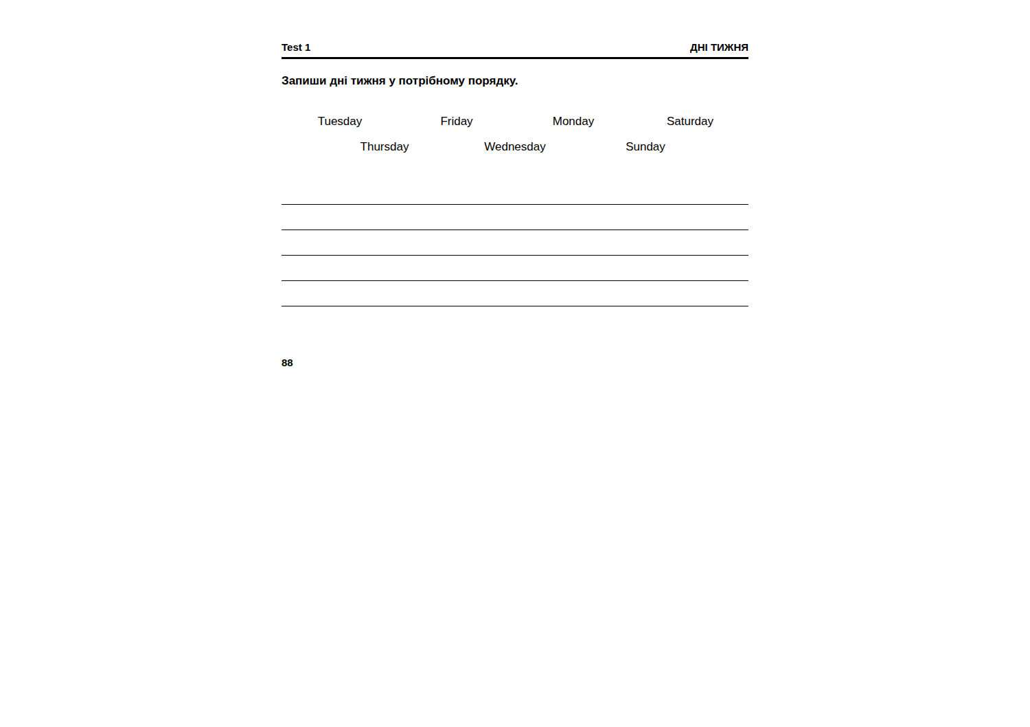Test 1 ДНІ ТИЖНЯ
Запиши дні тижня у потрібному порядку.
Tuesday Friday Monday Saturday
Thursday Wednesday Sunday
88